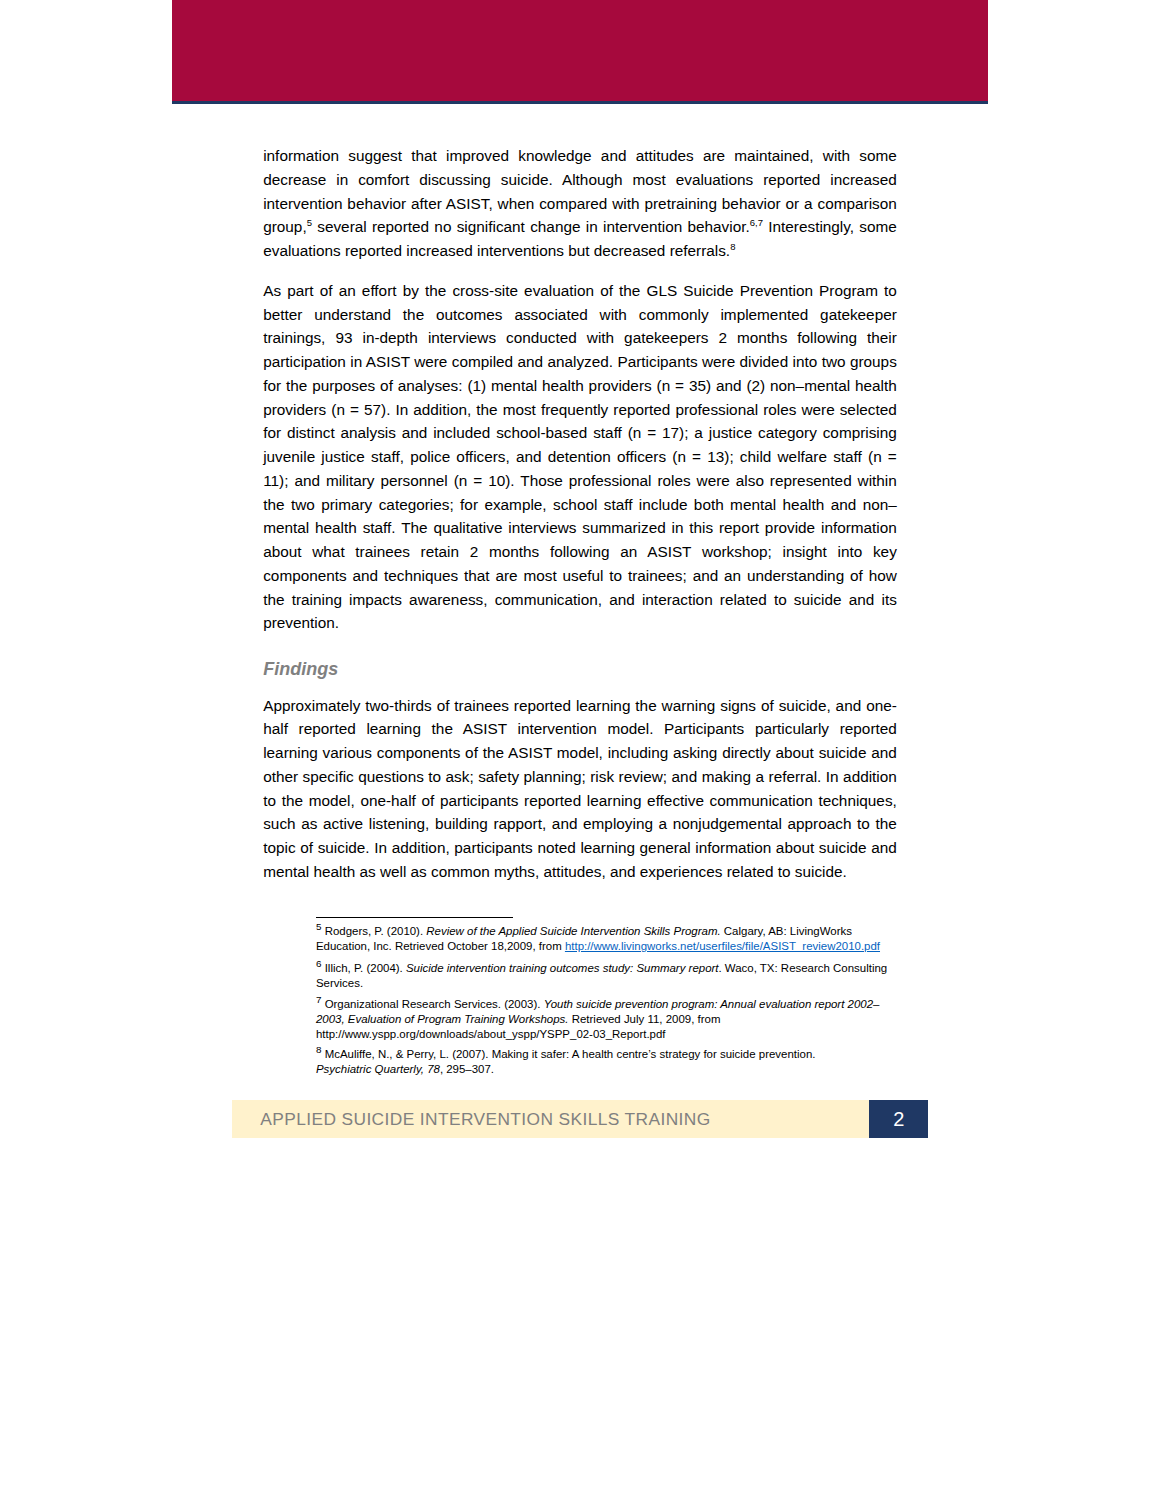information suggest that improved knowledge and attitudes are maintained, with some decrease in comfort discussing suicide. Although most evaluations reported increased intervention behavior after ASIST, when compared with pretraining behavior or a comparison group,5 several reported no significant change in intervention behavior.6,7 Interestingly, some evaluations reported increased interventions but decreased referrals.8
As part of an effort by the cross-site evaluation of the GLS Suicide Prevention Program to better understand the outcomes associated with commonly implemented gatekeeper trainings, 93 in-depth interviews conducted with gatekeepers 2 months following their participation in ASIST were compiled and analyzed. Participants were divided into two groups for the purposes of analyses: (1) mental health providers (n = 35) and (2) non–mental health providers (n = 57). In addition, the most frequently reported professional roles were selected for distinct analysis and included school-based staff (n = 17); a justice category comprising juvenile justice staff, police officers, and detention officers (n = 13); child welfare staff (n = 11); and military personnel (n = 10). Those professional roles were also represented within the two primary categories; for example, school staff include both mental health and non–mental health staff. The qualitative interviews summarized in this report provide information about what trainees retain 2 months following an ASIST workshop; insight into key components and techniques that are most useful to trainees; and an understanding of how the training impacts awareness, communication, and interaction related to suicide and its prevention.
Findings
Approximately two-thirds of trainees reported learning the warning signs of suicide, and one-half reported learning the ASIST intervention model. Participants particularly reported learning various components of the ASIST model, including asking directly about suicide and other specific questions to ask; safety planning; risk review; and making a referral. In addition to the model, one-half of participants reported learning effective communication techniques, such as active listening, building rapport, and employing a nonjudgemental approach to the topic of suicide. In addition, participants noted learning general information about suicide and mental health as well as common myths, attitudes, and experiences related to suicide.
5 Rodgers, P. (2010). Review of the Applied Suicide Intervention Skills Program. Calgary, AB: LivingWorks Education, Inc. Retrieved October 18,2009, from http://www.livingworks.net/userfiles/file/ASIST_review2010.pdf
6 Illich, P. (2004). Suicide intervention training outcomes study: Summary report. Waco, TX: Research Consulting Services.
7 Organizational Research Services. (2003). Youth suicide prevention program: Annual evaluation report 2002–2003, Evaluation of Program Training Workshops. Retrieved July 11, 2009, from
http://www.yspp.org/downloads/about_yspp/YSPP_02-03_Report.pdf
8 McAuliffe, N., & Perry, L. (2007). Making it safer: A health centre’s strategy for suicide prevention.
Psychiatric Quarterly, 78, 295–307.
APPLIED SUICIDE INTERVENTION SKILLS TRAINING
2